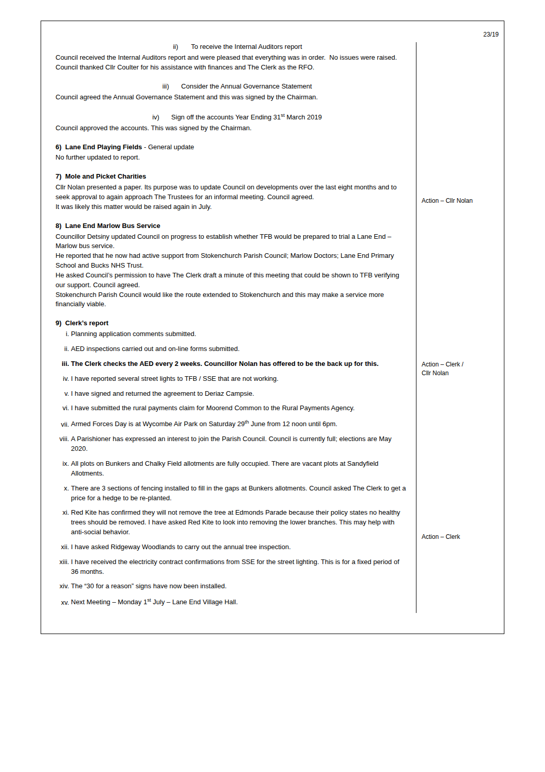23/19
ii) To receive the Internal Auditors report
Council received the Internal Auditors report and were pleased that everything was in order. No issues were raised. Council thanked Cllr Coulter for his assistance with finances and The Clerk as the RFO.
iii) Consider the Annual Governance Statement
Council agreed the Annual Governance Statement and this was signed by the Chairman.
iv) Sign off the accounts Year Ending 31st March 2019
Council approved the accounts. This was signed by the Chairman.
6) Lane End Playing Fields - General update
No further updated to report.
7) Mole and Picket Charities
Cllr Nolan presented a paper. Its purpose was to update Council on developments over the last eight months and to seek approval to again approach The Trustees for an informal meeting. Council agreed.
It was likely this matter would be raised again in July.
8) Lane End Marlow Bus Service
Councillor Detsiny updated Council on progress to establish whether TFB would be prepared to trial a Lane End – Marlow bus service.
He reported that he now had active support from Stokenchurch Parish Council; Marlow Doctors; Lane End Primary School and Bucks NHS Trust.
He asked Council’s permission to have The Clerk draft a minute of this meeting that could be shown to TFB verifying our support. Council agreed.
Stokenchurch Parish Council would like the route extended to Stokenchurch and this may make a service more financially viable.
9) Clerk’s report
Planning application comments submitted.
AED inspections carried out and on-line forms submitted.
The Clerk checks the AED every 2 weeks. Councillor Nolan has offered to be the back up for this.
I have reported several street lights to TFB / SSE that are not working.
I have signed and returned the agreement to Deriaz Campsie.
I have submitted the rural payments claim for Moorend Common to the Rural Payments Agency.
Armed Forces Day is at Wycombe Air Park on Saturday 29th June from 12 noon until 6pm.
A Parishioner has expressed an interest to join the Parish Council. Council is currently full; elections are May 2020.
All plots on Bunkers and Chalky Field allotments are fully occupied. There are vacant plots at Sandyfield Allotments.
There are 3 sections of fencing installed to fill in the gaps at Bunkers allotments. Council asked The Clerk to get a price for a hedge to be re-planted.
Red Kite has confirmed they will not remove the tree at Edmonds Parade because their policy states no healthy trees should be removed. I have asked Red Kite to look into removing the lower branches. This may help with anti-social behavior.
I have asked Ridgeway Woodlands to carry out the annual tree inspection.
I have received the electricity contract confirmations from SSE for the street lighting. This is for a fixed period of 36 months.
The “30 for a reason” signs have now been installed.
Next Meeting – Monday 1st July – Lane End Village Hall.
Action – Cllr Nolan
Action – Clerk /
Cllr Nolan
Action – Clerk